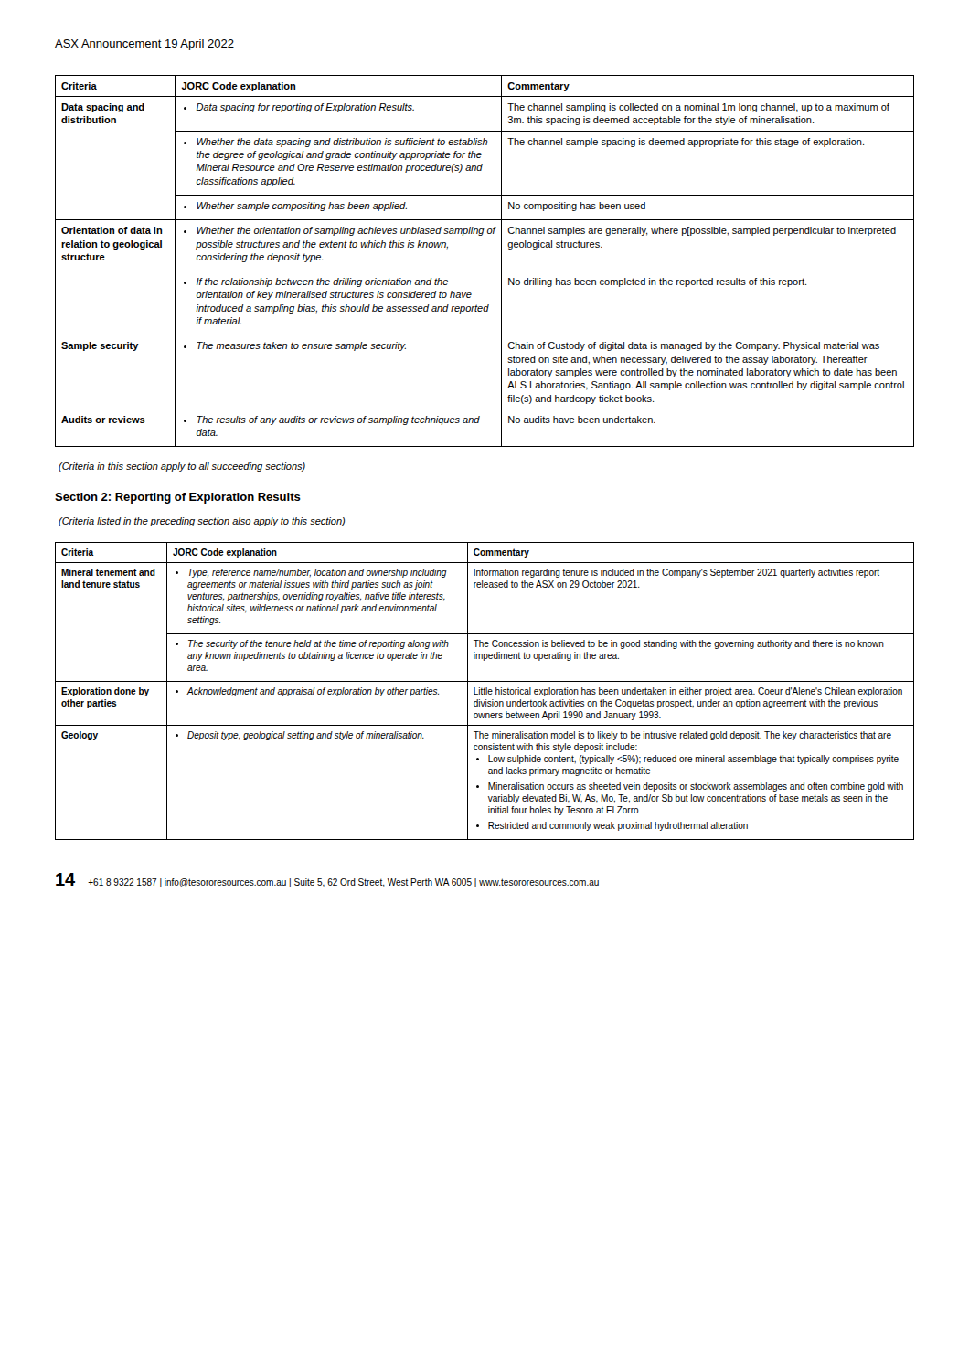ASX Announcement 19 April 2022
| Criteria | JORC Code explanation | Commentary |
| --- | --- | --- |
| Data spacing and distribution | Data spacing for reporting of Exploration Results. | The channel sampling is collected on a nominal 1m long channel, up to a maximum of 3m. this spacing is deemed acceptable for the style of mineralisation. |
| Whether the data spacing and distribution is sufficient to establish the degree of geological and grade continuity appropriate for the Mineral Resource and Ore Reserve estimation procedure(s) and classifications applied. | The channel sample spacing is deemed appropriate for this stage of exploration. |
| Whether sample compositing has been applied. | No compositing has been used |
| Orientation of data in relation to geological structure | Whether the orientation of sampling achieves unbiased sampling of possible structures and the extent to which this is known, considering the deposit type. | Channel samples are generally, where p[possible, sampled perpendicular to interpreted geological structures. |
| If the relationship between the drilling orientation and the orientation of key mineralised structures is considered to have introduced a sampling bias, this should be assessed and reported if material. | No drilling has been completed in the reported results of this report. |
| Sample security | The measures taken to ensure sample security. | Chain of Custody of digital data is managed by the Company. Physical material was stored on site and, when necessary, delivered to the assay laboratory. Thereafter laboratory samples were controlled by the nominated laboratory which to date has been ALS Laboratories, Santiago. All sample collection was controlled by digital sample control file(s) and hardcopy ticket books. |
| Audits or reviews | The results of any audits or reviews of sampling techniques and data. | No audits have been undertaken. |
(Criteria in this section apply to all succeeding sections)
Section 2: Reporting of Exploration Results
(Criteria listed in the preceding section also apply to this section)
| Criteria | JORC Code explanation | Commentary |
| --- | --- | --- |
| Mineral tenement and land tenure status | Type, reference name/number, location and ownership including agreements or material issues with third parties such as joint ventures, partnerships, overriding royalties, native title interests, historical sites, wilderness or national park and environmental settings. | Information regarding tenure is included in the Company's September 2021 quarterly activities report released to the ASX on 29 October 2021. |
| The security of the tenure held at the time of reporting along with any known impediments to obtaining a licence to operate in the area. | The Concession is believed to be in good standing with the governing authority and there is no known impediment to operating in the area. |
| Exploration done by other parties | Acknowledgment and appraisal of exploration by other parties. | Little historical exploration has been undertaken in either project area. Coeur d'Alene's Chilean exploration division undertook activities on the Coquetas prospect, under an option agreement with the previous owners between April 1990 and January 1993. |
| Geology | Deposit type, geological setting and style of mineralisation. | The mineralisation model is to likely to be intrusive related gold deposit. The key characteristics that are consistent with this style deposit include: Low sulphide content, (typically <5%); reduced ore mineral assemblage that typically comprises pyrite and lacks primary magnetite or hematite Mineralisation occurs as sheeted vein deposits or stockwork assemblages and often combine gold with variably elevated Bi, W, As, Mo, Te, and/or Sb but low concentrations of base metals as seen in the initial four holes by Tesoro at El Zorro Restricted and commonly weak proximal hydrothermal alteration |
14 +61 8 9322 1587 | info@tesororesources.com.au | Suite 5, 62 Ord Street, West Perth WA 6005 | www.tesororesources.com.au